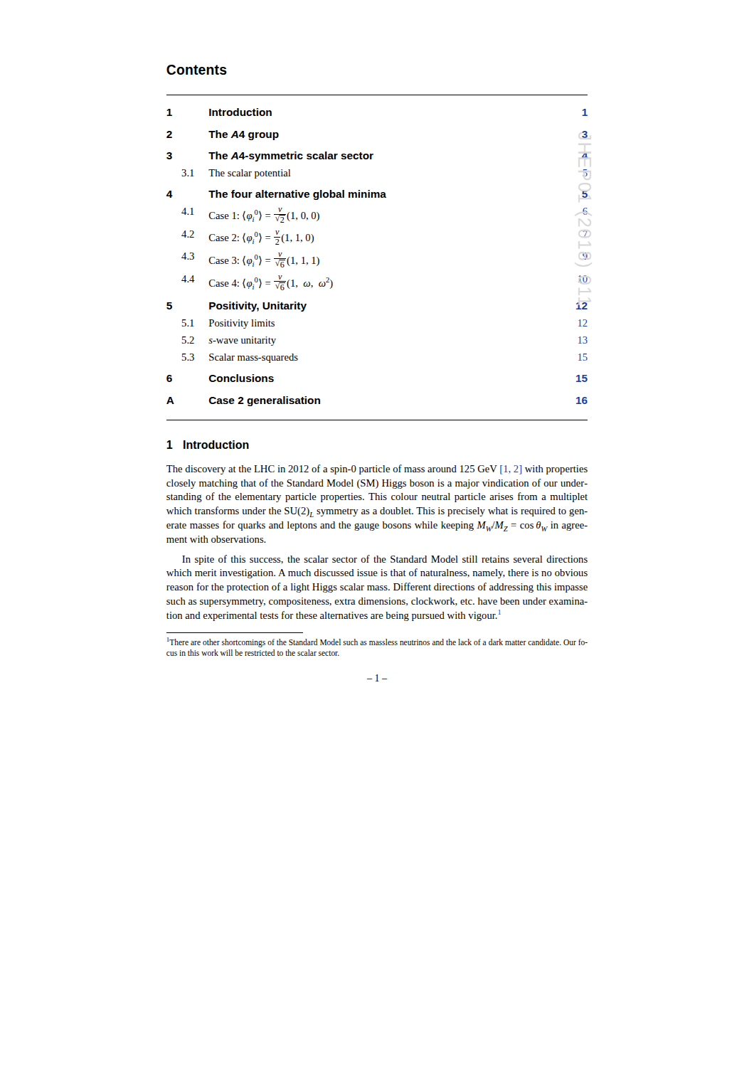JHEP01 (2018) 011
Contents
| 1 | Introduction | 1 |
| 2 | The A 4 group | 3 |
| 3 | The A 4-symmetric scalar sector | 4 |
| 3.1 | The scalar potential | 5 |
| 4 | The four alternative global minima | 5 |
| 4.1 | Case 1: ⟨ φ i 0 ⟩ = v 2 (1, 0, 0) | 6 |
| 4.2 | Case 2: ⟨ φ i 0 ⟩ = v 2 (1, 1, 0) | 7 |
| 4.3 | Case 3: ⟨ φ i 0 ⟩ = v 6 (1, 1, 1) | 9 |
| 4.4 | Case 4: ⟨ φ i 0 ⟩ = v 6 (1, ω , ω 2 ) | 10 |
| 5 | Positivity, Unitarity | 12 |
| 5.1 | Positivity limits | 12 |
| 5.2 | s -wave unitarity | 13 |
| 5.3 | Scalar mass-squareds | 15 |
| 6 | Conclusions | 15 |
| A | Case 2 generalisation | 16 |
1 Introduction
The discovery at the LHC in 2012 of a spin-0 particle of mass around 125 GeV [1, 2] with properties closely matching that of the Standard Model (SM) Higgs boson is a major vindication of our understanding of the elementary particle properties. This colour neutral particle arises from a multiplet which transforms under the SU(2)L symmetry as a doublet. This is precisely what is required to generate masses for quarks and leptons and the gauge bosons while keeping MW/MZ = cos θW in agreement with observations.
In spite of this success, the scalar sector of the Standard Model still retains several directions which merit investigation. A much discussed issue is that of naturalness, namely, there is no obvious reason for the protection of a light Higgs scalar mass. Different directions of addressing this impasse such as supersymmetry, compositeness, extra dimensions, clockwork, etc. have been under examination and experimental tests for these alternatives are being pursued with vigour.1
1There are other shortcomings of the Standard Model such as massless neutrinos and the lack of a dark matter candidate. Our focus in this work will be restricted to the scalar sector.
– 1 –